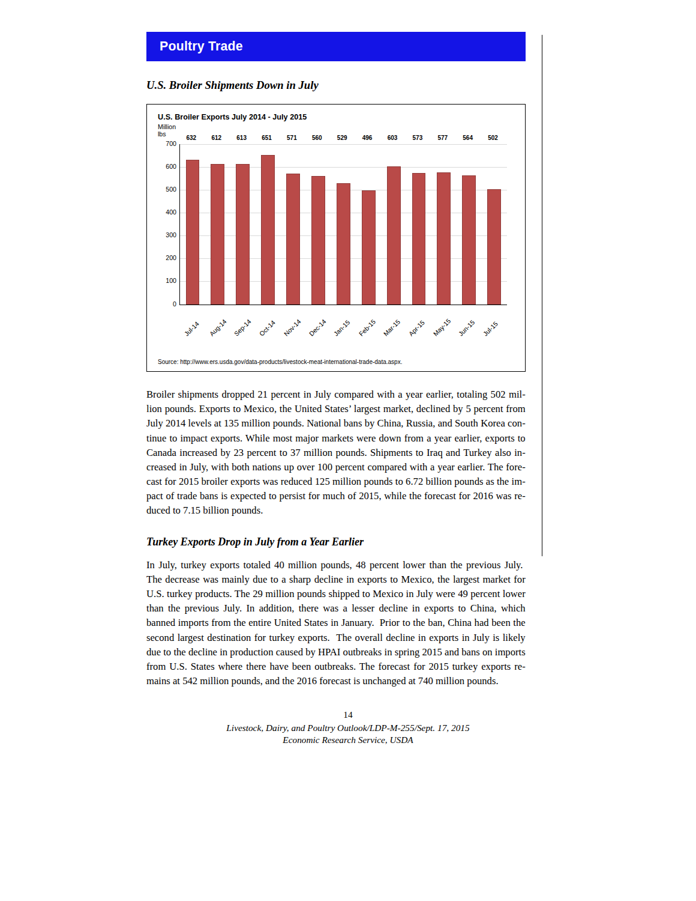Poultry Trade
U.S. Broiler Shipments Down in July
U.S. Broiler Exports July 2014 - July 2015
Million
lbs
700
600
500
400
300
200
100
0
632
612
613
651
571
560
529
496
603
573
577
564
502
Jul-14
Aug-14
Sep-14
Oct-14
Nov-14
Dec-14
Jan-15
Feb-15
Mar-15
Apr-15
May-15
Jun-15
Jul-15
Source: http://www.ers.usda.gov/data-products/livestock-meat-international-trade-data.aspx.
Broiler shipments dropped 21 percent in July compared with a year earlier, totaling 502 million pounds. Exports to Mexico, the United States’ largest market, declined by 5 percent from July 2014 levels at 135 million pounds. National bans by China, Russia, and South Korea continue to impact exports. While most major markets were down from a year earlier, exports to Canada increased by 23 percent to 37 million pounds. Shipments to Iraq and Turkey also increased in July, with both nations up over 100 percent compared with a year earlier. The forecast for 2015 broiler exports was reduced 125 million pounds to 6.72 billion pounds as the impact of trade bans is expected to persist for much of 2015, while the forecast for 2016 was reduced to 7.15 billion pounds.
Turkey Exports Drop in July from a Year Earlier
In July, turkey exports totaled 40 million pounds, 48 percent lower than the previous July. The decrease was mainly due to a sharp decline in exports to Mexico, the largest market for U.S. turkey products. The 29 million pounds shipped to Mexico in July were 49 percent lower than the previous July. In addition, there was a lesser decline in exports to China, which banned imports from the entire United States in January. Prior to the ban, China had been the second largest destination for turkey exports. The overall decline in exports in July is likely due to the decline in production caused by HPAI outbreaks in spring 2015 and bans on imports from U.S. States where there have been outbreaks. The forecast for 2015 turkey exports remains at 542 million pounds, and the 2016 forecast is unchanged at 740 million pounds.
14
Livestock, Dairy, and Poultry Outlook/LDP-M-255/Sept. 17, 2015
Economic Research Service, USDA